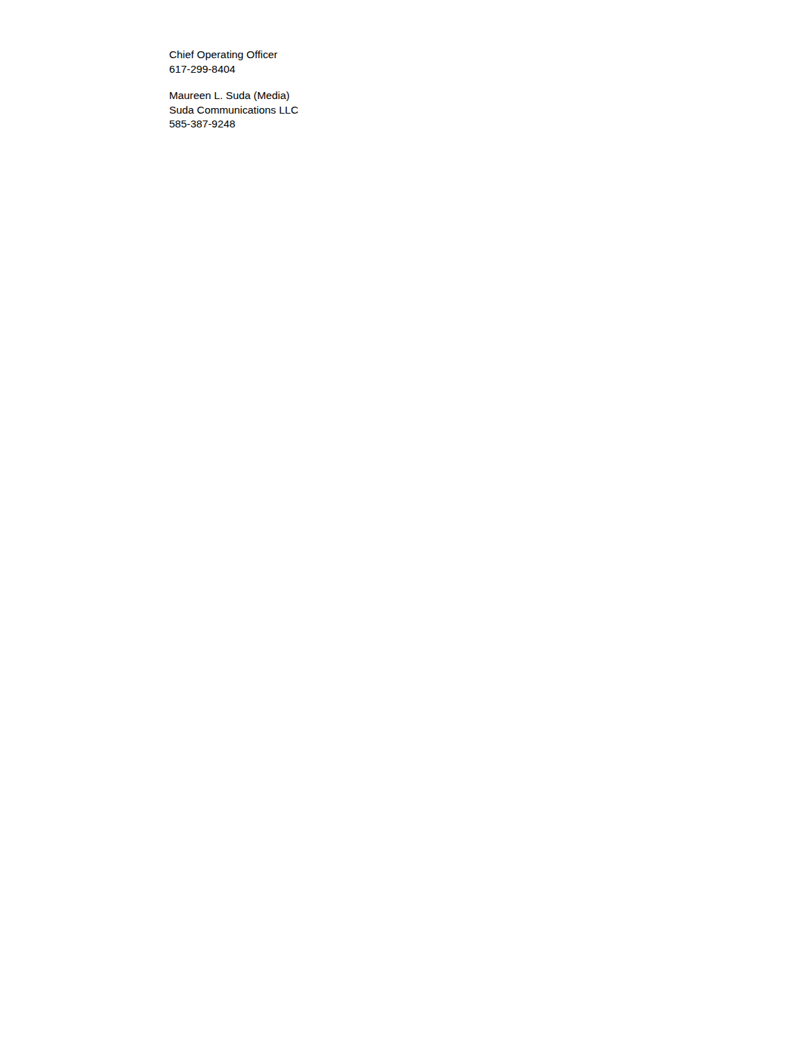Chief Operating Officer
617-299-8404
Maureen L. Suda (Media)
Suda Communications LLC
585-387-9248